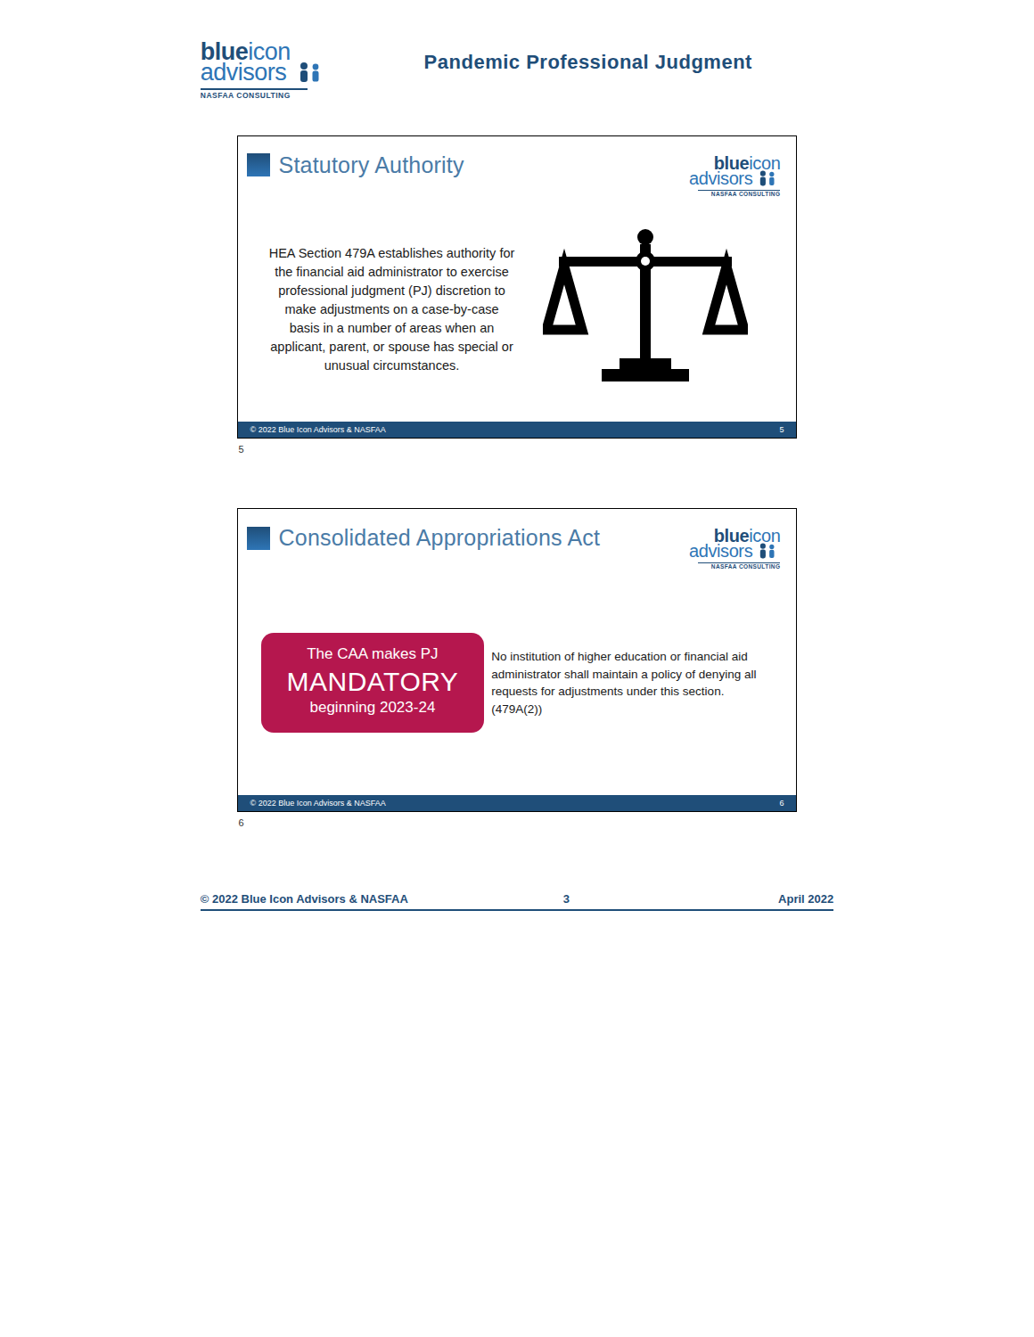blue icon advisors NASFAA CONSULTING
Pandemic Professional Judgment
Statutory Authority
blueicon
advisors NASFAA CONSULTING
HEA Section 479A establishes authority for the financial aid administrator to exercise professional judgment (PJ) discretion to make adjustments on a case-by-case basis in a number of areas when an applicant, parent, or spouse has special or unusual circumstances.
© 2022 Blue Icon Advisors & NASFAA 5
5
Consolidated Appropriations Act
blueicon
advisors NASFAA CONSULTING
The CAA makes PJ
MANDATORY
beginning 2023-24
No institution of higher education or financial aid administrator shall maintain a policy of denying all requests for adjustments under this section. (479A(2))
© 2022 Blue Icon Advisors & NASFAA 6
6
© 2022 Blue Icon Advisors & NASFAA 3 April 2022